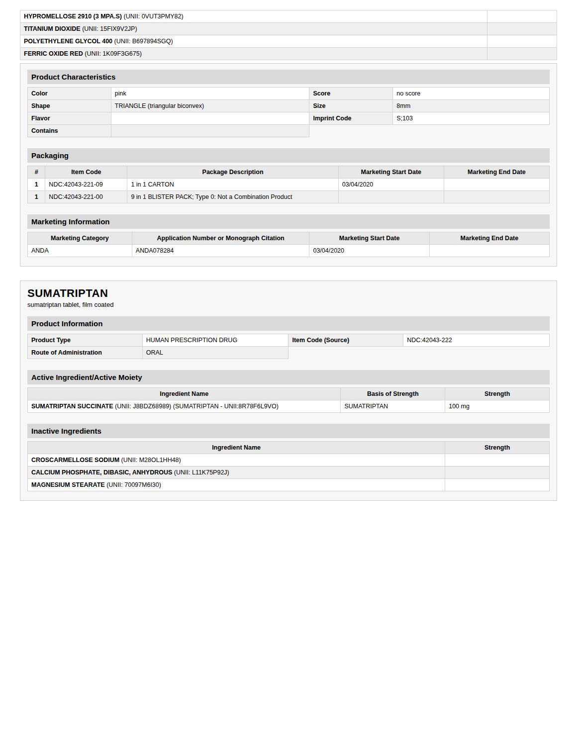| HYPROMELLOSE 2910 (3 MPA.S) (UNII: 0VUT3PMY82) | |
| TITANIUM DIOXIDE (UNII: 15FIX9V2JP) | |
| POLYETHYLENE GLYCOL 400 (UNII: B697894SGQ) | |
| FERRIC OXIDE RED (UNII: 1K09F3G675) | |
Product Characteristics
| Color | pink | Score | no score |
| Shape | TRIANGLE (triangular biconvex) | Size | 8mm |
| Flavor | | Imprint Code | S;103 |
| Contains | | |
Packaging
| # | Item Code | Package Description | Marketing Start Date | Marketing End Date |
| --- | --- | --- | --- | --- |
| 1 | NDC:42043-221-09 | 1 in 1 CARTON | 03/04/2020 | |
| 1 | NDC:42043-221-00 | 9 in 1 BLISTER PACK; Type 0: Not a Combination Product | | |
Marketing Information
| Marketing Category | Application Number or Monograph Citation | Marketing Start Date | Marketing End Date |
| --- | --- | --- | --- |
| ANDA | ANDA078284 | 03/04/2020 | |
SUMATRIPTAN
sumatriptan tablet, film coated
Product Information
| Product Type | HUMAN PRESCRIPTION DRUG | Item Code (Source) | NDC:42043-222 |
| Route of Administration | ORAL | |
Active Ingredient/Active Moiety
| Ingredient Name | Basis of Strength | Strength |
| --- | --- | --- |
| SUMATRIPTAN SUCCINATE (UNII: J8BDZ68989) (SUMATRIPTAN - UNII:8R78F6L9VO) | SUMATRIPTAN | 100 mg |
Inactive Ingredients
| Ingredient Name | Strength |
| --- | --- |
| CROSCARMELLOSE SODIUM (UNII: M28OL1HH48) | |
| CALCIUM PHOSPHATE, DIBASIC, ANHYDROUS (UNII: L11K75P92J) | |
| MAGNESIUM STEARATE (UNII: 70097M6I30) | |